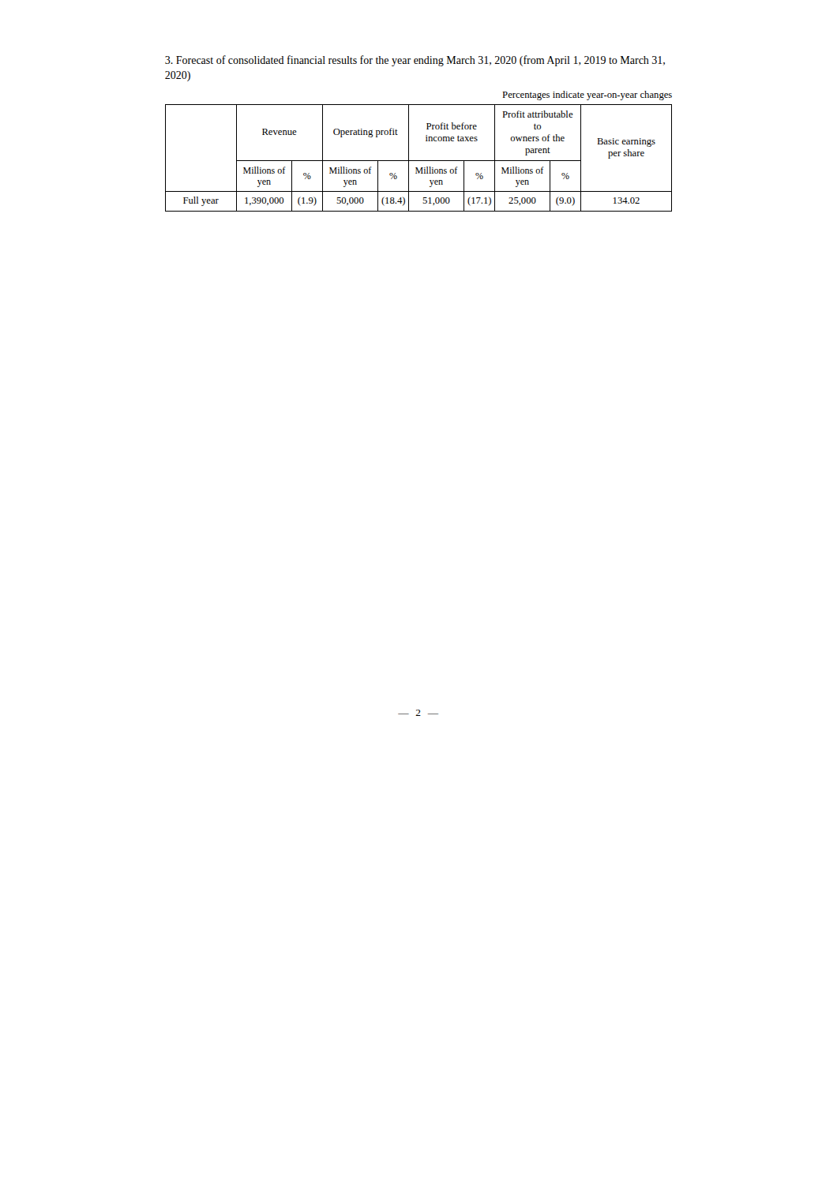3. Forecast of consolidated financial results for the year ending March 31, 2020 (from April 1, 2019 to March 31, 2020)
Percentages indicate year-on-year changes
| | Revenue | Operating profit | Profit before income taxes | Profit attributable to owners of the parent | Basic earnings per share |
| --- | --- | --- | --- | --- | --- |
| Millions of yen | % | Millions of yen | % | Millions of yen | % | Millions of yen | % |
| Full year | 1,390,000 | (1.9) | 50,000 | (18.4) | 51,000 | (17.1) | 25,000 | (9.0) | 134.02 |
— 2 —